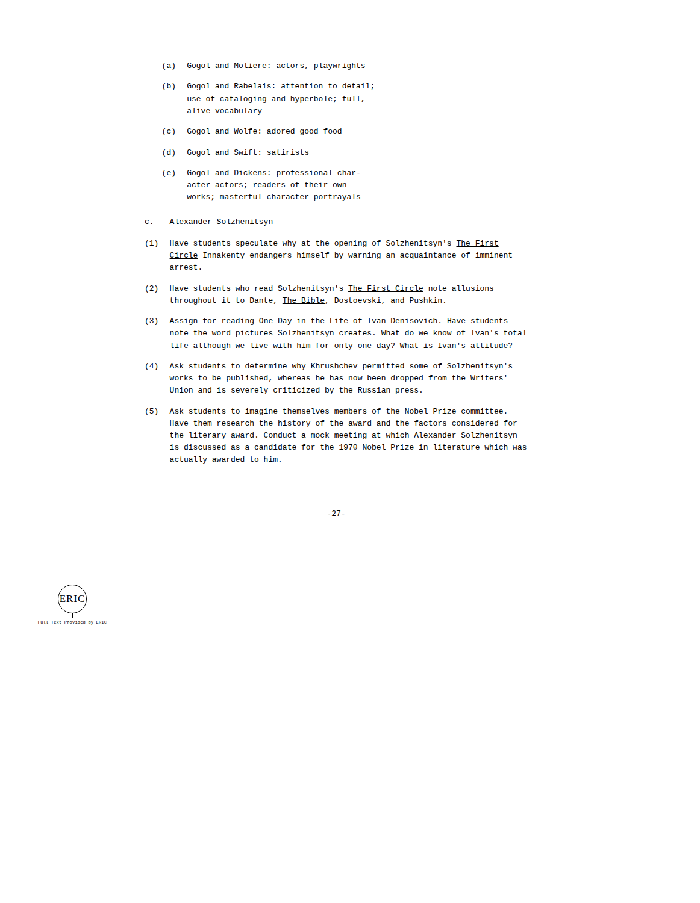(a)
Gogol and Moliere: actors, playwrights
(b)
Gogol and Rabelais: attention to detail;
use of cataloging and hyperbole; full,
alive vocabulary
(c)
Gogol and Wolfe: adored good food
(d)
Gogol and Swift: satirists
(e)
Gogol and Dickens: professional char-
acter actors; readers of their own
works; masterful character portrayals
c.
Alexander Solzhenitsyn
(1)
Have students speculate why at the opening of Solzhenitsyn's The First Circle Innakenty endangers himself by warning an acquaintance of imminent arrest.
(2)
Have students who read Solzhenitsyn's The First Circle note allusions throughout it to Dante, The Bible, Dostoevski, and Pushkin.
(3)
Assign for reading One Day in the Life of Ivan Denisovich. Have students note the word pictures Solzhenitsyn creates. What do we know of Ivan's total life although we live with him for only one day? What is Ivan's attitude?
(4)
Ask students to determine why Khrushchev permitted some of Solzhenitsyn's works to be published, whereas he has now been dropped from the Writers' Union and is severely criticized by the Russian press.
(5)
Ask students to imagine themselves members of the Nobel Prize committee. Have them research the history of the award and the factors considered for the literary award. Conduct a mock meeting at which Alexander Solzhenitsyn is discussed as a candidate for the 1970 Nobel Prize in literature which was actually awarded to him.
-27-
ERIC
Full Text Provided by ERIC